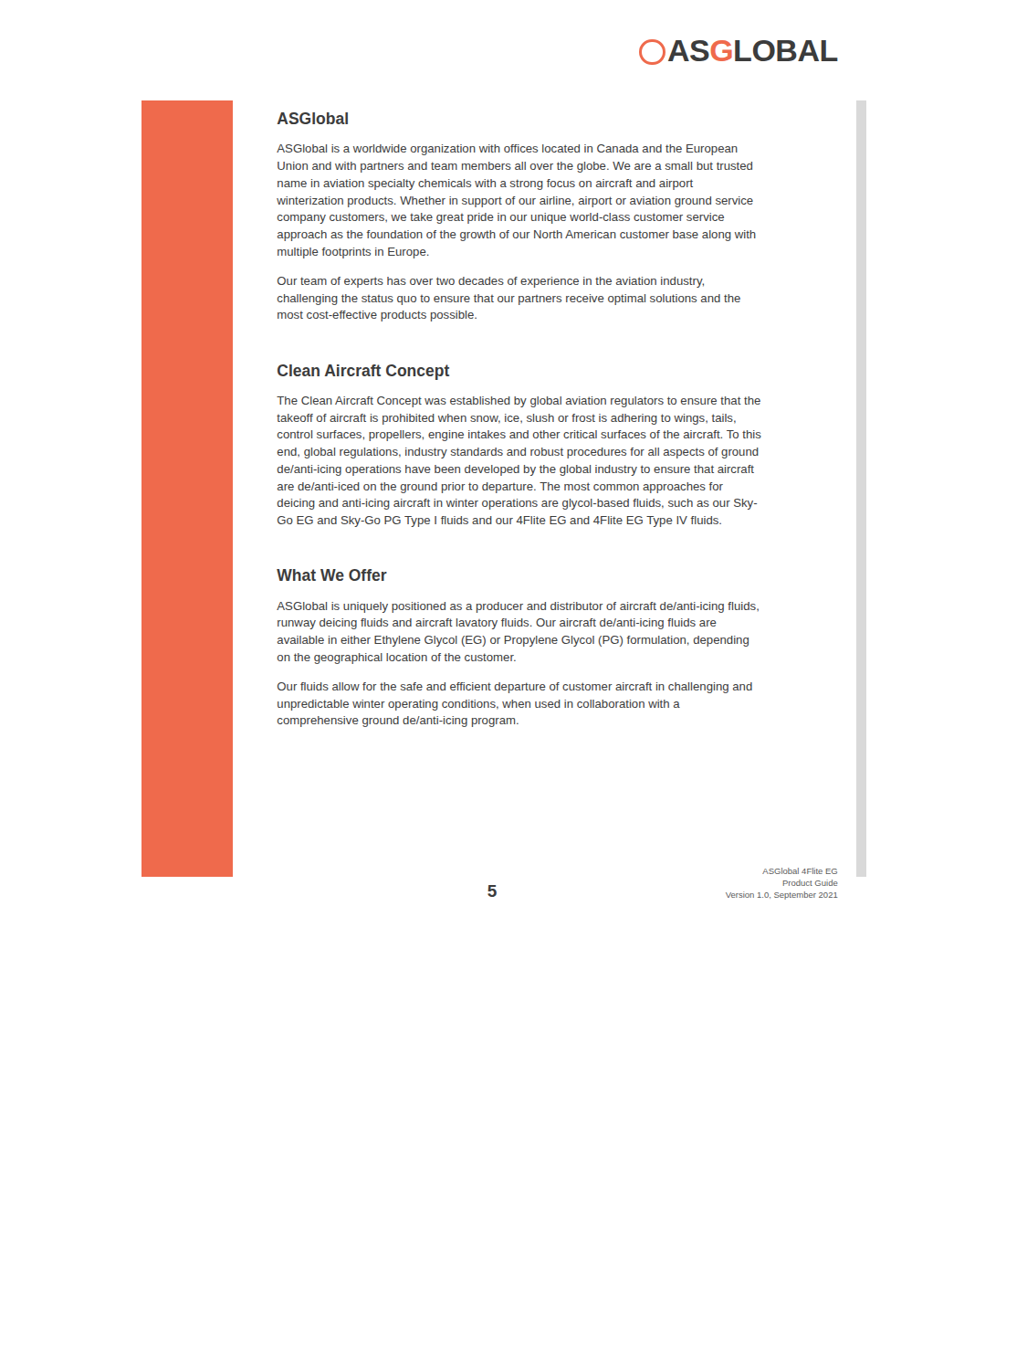AS GLOBAL
ASGlobal
ASGlobal is a worldwide organization with offices located in Canada and the European Union and with partners and team members all over the globe. We are a small but trusted name in aviation specialty chemicals with a strong focus on aircraft and airport winterization products. Whether in support of our airline, airport or aviation ground service company customers, we take great pride in our unique world-class customer service approach as the foundation of the growth of our North American customer base along with multiple footprints in Europe.
Our team of experts has over two decades of experience in the aviation industry, challenging the status quo to ensure that our partners receive optimal solutions and the most cost-effective products possible.
Clean Aircraft Concept
The Clean Aircraft Concept was established by global aviation regulators to ensure that the takeoff of aircraft is prohibited when snow, ice, slush or frost is adhering to wings, tails, control surfaces, propellers, engine intakes and other critical surfaces of the aircraft. To this end, global regulations, industry standards and robust procedures for all aspects of ground de/anti-icing operations have been developed by the global industry to ensure that aircraft are de/anti-iced on the ground prior to departure. The most common approaches for deicing and anti-icing aircraft in winter operations are glycol-based fluids, such as our Sky-Go EG and Sky-Go PG Type I fluids and our 4Flite EG and 4Flite EG Type IV fluids.
What We Offer
ASGlobal is uniquely positioned as a producer and distributor of aircraft de/anti-icing fluids, runway deicing fluids and aircraft lavatory fluids. Our aircraft de/anti-icing fluids are available in either Ethylene Glycol (EG) or Propylene Glycol (PG) formulation, depending on the geographical location of the customer.
Our fluids allow for the safe and efficient departure of customer aircraft in challenging and unpredictable winter operating conditions, when used in collaboration with a comprehensive ground de/anti-icing program.
5
ASGlobal 4Flite EG
Product Guide
Version 1.0, September 2021